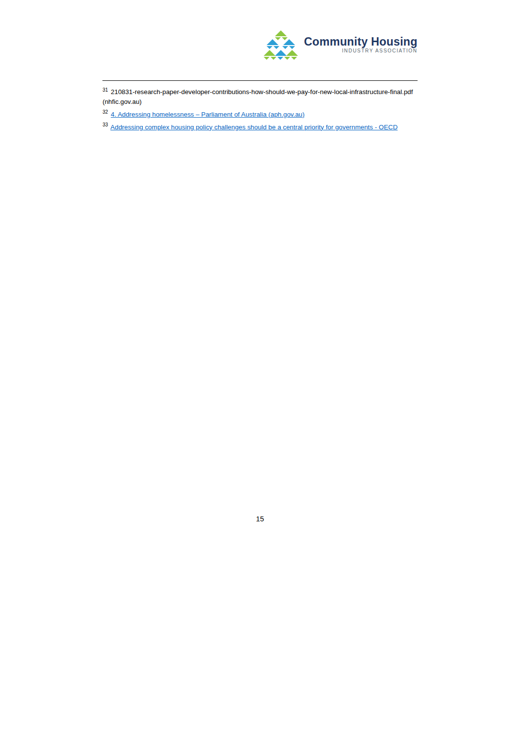Community Housing
INDUSTRY ASSOCIATION
31 210831-research-paper-developer-contributions-how-should-we-pay-for-new-local-infrastructure-final.pdf (nhfic.gov.au)
32 4. Addressing homelessness – Parliament of Australia (aph.gov.au)
33 Addressing complex housing policy challenges should be a central priority for governments - OECD
15